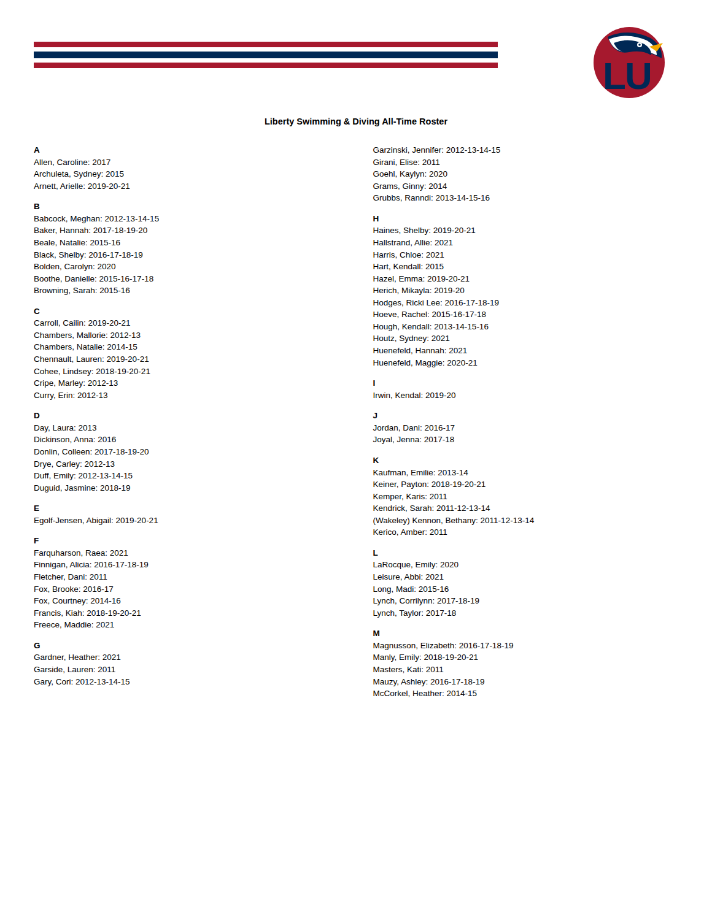L U
Liberty Swimming & Diving All-Time Roster
A
Allen, Caroline: 2017
Archuleta, Sydney: 2015
Arnett, Arielle: 2019-20-21
B
Babcock, Meghan: 2012-13-14-15
Baker, Hannah: 2017-18-19-20
Beale, Natalie: 2015-16
Black, Shelby: 2016-17-18-19
Bolden, Carolyn: 2020
Boothe, Danielle: 2015-16-17-18
Browning, Sarah: 2015-16
C
Carroll, Cailin: 2019-20-21
Chambers, Mallorie: 2012-13
Chambers, Natalie: 2014-15
Chennault, Lauren: 2019-20-21
Cohee, Lindsey: 2018-19-20-21
Cripe, Marley: 2012-13
Curry, Erin: 2012-13
D
Day, Laura: 2013
Dickinson, Anna: 2016
Donlin, Colleen: 2017-18-19-20
Drye, Carley: 2012-13
Duff, Emily: 2012-13-14-15
Duguid, Jasmine: 2018-19
E
Egolf-Jensen, Abigail: 2019-20-21
F
Farquharson, Raea: 2021
Finnigan, Alicia: 2016-17-18-19
Fletcher, Dani: 2011
Fox, Brooke: 2016-17
Fox, Courtney: 2014-16
Francis, Kiah: 2018-19-20-21
Freece, Maddie: 2021
G
Gardner, Heather: 2021
Garside, Lauren: 2011
Gary, Cori: 2012-13-14-15
Garzinski, Jennifer: 2012-13-14-15
Girani, Elise: 2011
Goehl, Kaylyn: 2020
Grams, Ginny: 2014
Grubbs, Ranndi: 2013-14-15-16
H
Haines, Shelby: 2019-20-21
Hallstrand, Allie: 2021
Harris, Chloe: 2021
Hart, Kendall: 2015
Hazel, Emma: 2019-20-21
Herich, Mikayla: 2019-20
Hodges, Ricki Lee: 2016-17-18-19
Hoeve, Rachel: 2015-16-17-18
Hough, Kendall: 2013-14-15-16
Houtz, Sydney: 2021
Huenefeld, Hannah: 2021
Huenefeld, Maggie: 2020-21
I
Irwin, Kendal: 2019-20
J
Jordan, Dani: 2016-17
Joyal, Jenna: 2017-18
K
Kaufman, Emilie: 2013-14
Keiner, Payton: 2018-19-20-21
Kemper, Karis: 2011
Kendrick, Sarah: 2011-12-13-14
(Wakeley) Kennon, Bethany: 2011-12-13-14
Kerico, Amber: 2011
L
LaRocque, Emily: 2020
Leisure, Abbi: 2021
Long, Madi: 2015-16
Lynch, Corrilynn: 2017-18-19
Lynch, Taylor: 2017-18
M
Magnusson, Elizabeth: 2016-17-18-19
Manly, Emily: 2018-19-20-21
Masters, Kati: 2011
Mauzy, Ashley: 2016-17-18-19
McCorkel, Heather: 2014-15